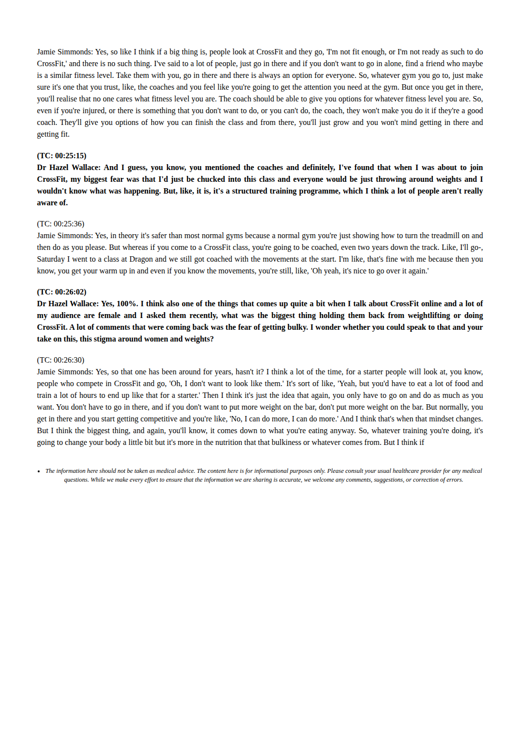Jamie Simmonds: Yes, so like I think if a big thing is, people look at CrossFit and they go, 'I'm not fit enough, or I'm not ready as such to do CrossFit,' and there is no such thing. I've said to a lot of people, just go in there and if you don't want to go in alone, find a friend who maybe is a similar fitness level. Take them with you, go in there and there is always an option for everyone. So, whatever gym you go to, just make sure it's one that you trust, like, the coaches and you feel like you're going to get the attention you need at the gym. But once you get in there, you'll realise that no one cares what fitness level you are. The coach should be able to give you options for whatever fitness level you are. So, even if you're injured, or there is something that you don't want to do, or you can't do, the coach, they won't make you do it if they're a good coach. They'll give you options of how you can finish the class and from there, you'll just grow and you won't mind getting in there and getting fit.
(TC: 00:25:15)
Dr Hazel Wallace: And I guess, you know, you mentioned the coaches and definitely, I've found that when I was about to join CrossFit, my biggest fear was that I'd just be chucked into this class and everyone would be just throwing around weights and I wouldn't know what was happening. But, like, it is, it's a structured training programme, which I think a lot of people aren't really aware of.
(TC: 00:25:36)
Jamie Simmonds: Yes, in theory it's safer than most normal gyms because a normal gym you're just showing how to turn the treadmill on and then do as you please. But whereas if you come to a CrossFit class, you're going to be coached, even two years down the track. Like, I'll go-, Saturday I went to a class at Dragon and we still got coached with the movements at the start. I'm like, that's fine with me because then you know, you get your warm up in and even if you know the movements, you're still, like, 'Oh yeah, it's nice to go over it again.'
(TC: 00:26:02)
Dr Hazel Wallace: Yes, 100%. I think also one of the things that comes up quite a bit when I talk about CrossFit online and a lot of my audience are female and I asked them recently, what was the biggest thing holding them back from weightlifting or doing CrossFit. A lot of comments that were coming back was the fear of getting bulky. I wonder whether you could speak to that and your take on this, this stigma around women and weights?
(TC: 00:26:30)
Jamie Simmonds: Yes, so that one has been around for years, hasn't it? I think a lot of the time, for a starter people will look at, you know, people who compete in CrossFit and go, 'Oh, I don't want to look like them.' It's sort of like, 'Yeah, but you'd have to eat a lot of food and train a lot of hours to end up like that for a starter.' Then I think it's just the idea that again, you only have to go on and do as much as you want. You don't have to go in there, and if you don't want to put more weight on the bar, don't put more weight on the bar. But normally, you get in there and you start getting competitive and you're like, 'No, I can do more, I can do more.' And I think that's when that mindset changes. But I think the biggest thing, and again, you'll know, it comes down to what you're eating anyway. So, whatever training you're doing, it's going to change your body a little bit but it's more in the nutrition that that bulkiness or whatever comes from. But I think if
The information here should not be taken as medical advice. The content here is for informational purposes only. Please consult your usual healthcare provider for any medical questions. While we make every effort to ensure that the information we are sharing is accurate, we welcome any comments, suggestions, or correction of errors.